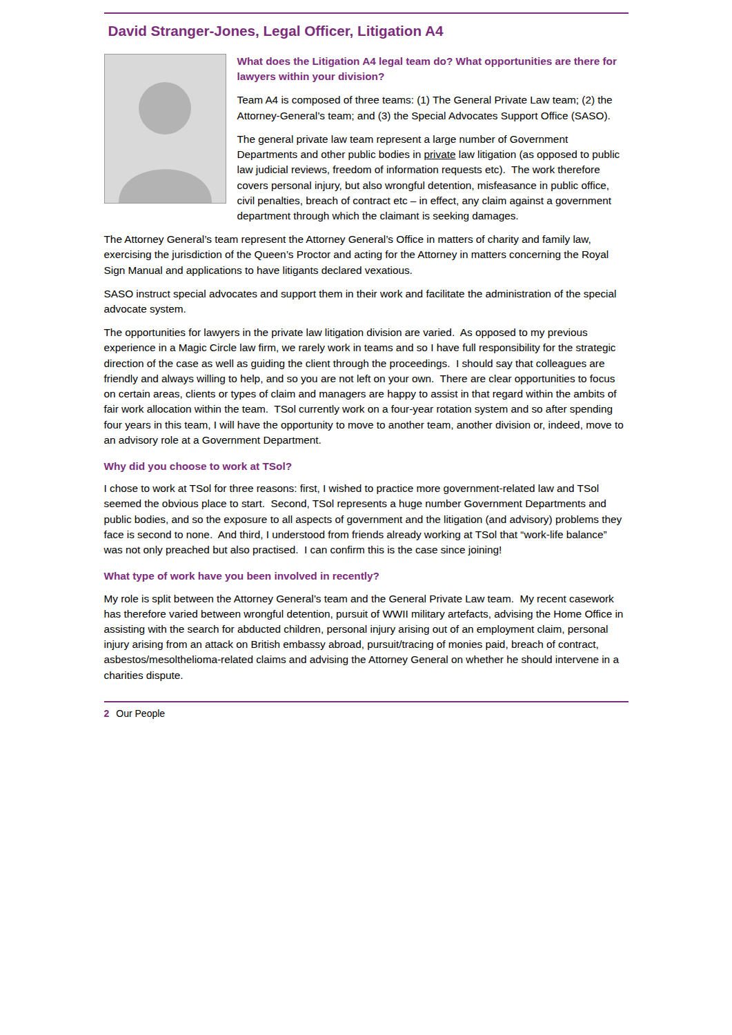David Stranger-Jones, Legal Officer, Litigation A4
What does the Litigation A4 legal team do? What opportunities are there for lawyers within your division?
Team A4 is composed of three teams: (1) The General Private Law team; (2) the Attorney-General’s team; and (3) the Special Advocates Support Office (SASO).
The general private law team represent a large number of Government Departments and other public bodies in private law litigation (as opposed to public law judicial reviews, freedom of information requests etc). The work therefore covers personal injury, but also wrongful detention, misfeasance in public office, civil penalties, breach of contract etc – in effect, any claim against a government department through which the claimant is seeking damages.
The Attorney General’s team represent the Attorney General’s Office in matters of charity and family law, exercising the jurisdiction of the Queen’s Proctor and acting for the Attorney in matters concerning the Royal Sign Manual and applications to have litigants declared vexatious.
SASO instruct special advocates and support them in their work and facilitate the administration of the special advocate system.
The opportunities for lawyers in the private law litigation division are varied. As opposed to my previous experience in a Magic Circle law firm, we rarely work in teams and so I have full responsibility for the strategic direction of the case as well as guiding the client through the proceedings. I should say that colleagues are friendly and always willing to help, and so you are not left on your own. There are clear opportunities to focus on certain areas, clients or types of claim and managers are happy to assist in that regard within the ambits of fair work allocation within the team. TSol currently work on a four-year rotation system and so after spending four years in this team, I will have the opportunity to move to another team, another division or, indeed, move to an advisory role at a Government Department.
Why did you choose to work at TSol?
I chose to work at TSol for three reasons: first, I wished to practice more government-related law and TSol seemed the obvious place to start. Second, TSol represents a huge number Government Departments and public bodies, and so the exposure to all aspects of government and the litigation (and advisory) problems they face is second to none. And third, I understood from friends already working at TSol that “work-life balance” was not only preached but also practised. I can confirm this is the case since joining!
What type of work have you been involved in recently?
My role is split between the Attorney General’s team and the General Private Law team. My recent casework has therefore varied between wrongful detention, pursuit of WWII military artefacts, advising the Home Office in assisting with the search for abducted children, personal injury arising out of an employment claim, personal injury arising from an attack on British embassy abroad, pursuit/tracing of monies paid, breach of contract, asbestos/mesolthelioma-related claims and advising the Attorney General on whether he should intervene in a charities dispute.
2 Our People